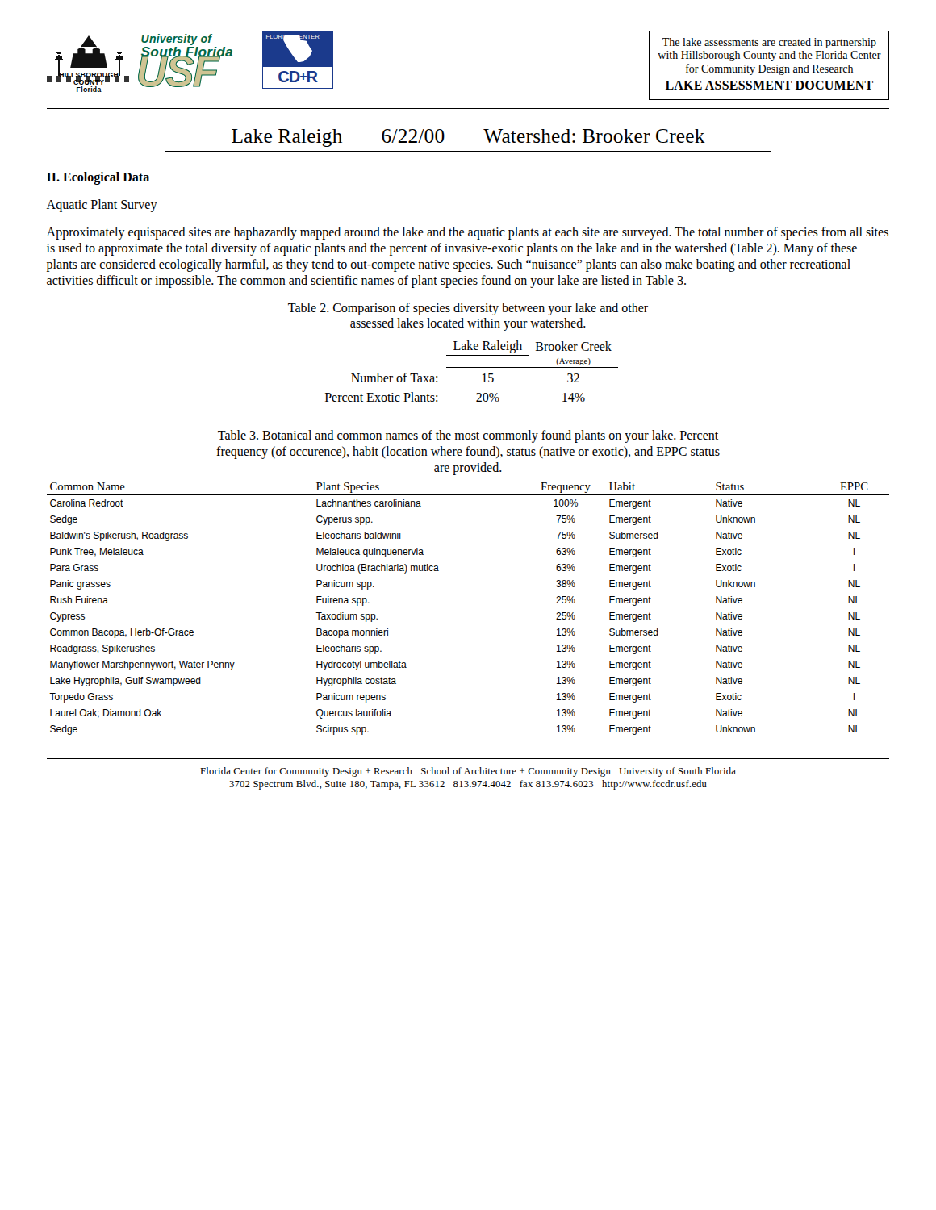HILLSBOROUGH COUNTY
Florida
University of
South Florida
USF
USF
FLORIDA CENTER
CD+R
The lake assessments are created in partnership
with Hillsborough County and the Florida Center
for Community Design and Research
LAKE ASSESSMENT DOCUMENT
Lake Raleigh 6/22/00 Watershed: Brooker Creek
II. Ecological Data
Aquatic Plant Survey
Approximately equispaced sites are haphazardly mapped around the lake and the aquatic plants at each site are surveyed. The total number of species from all sites is used to approximate the total diversity of aquatic plants and the percent of invasive-exotic plants on the lake and in the watershed (Table 2). Many of these plants are considered ecologically harmful, as they tend to out-compete native species. Such “nuisance” plants can also make boating and other recreational activities difficult or impossible. The common and scientific names of plant species found on your lake are listed in Table 3.
Table 2. Comparison of species diversity between your lake and other
assessed lakes located within your watershed.
| | Lake Raleigh | Brooker Creek |
| | | (Average) |
| Number of Taxa: | 15 | 32 |
| Percent Exotic Plants: | 20% | 14% |
Table 3. Botanical and common names of the most commonly found plants on your lake. Percent
frequency (of occurence), habit (location where found), status (native or exotic), and EPPC status
are provided.
| Common Name | Plant Species | Frequency | Habit | Status | EPPC |
| --- | --- | --- | --- | --- | --- |
| Carolina Redroot | Lachnanthes caroliniana | 100% | Emergent | Native | NL |
| Sedge | Cyperus spp. | 75% | Emergent | Unknown | NL |
| Baldwin's Spikerush, Roadgrass | Eleocharis baldwinii | 75% | Submersed | Native | NL |
| Punk Tree, Melaleuca | Melaleuca quinquenervia | 63% | Emergent | Exotic | I |
| Para Grass | Urochloa (Brachiaria) mutica | 63% | Emergent | Exotic | I |
| Panic grasses | Panicum spp. | 38% | Emergent | Unknown | NL |
| Rush Fuirena | Fuirena spp. | 25% | Emergent | Native | NL |
| Cypress | Taxodium spp. | 25% | Emergent | Native | NL |
| Common Bacopa, Herb-Of-Grace | Bacopa monnieri | 13% | Submersed | Native | NL |
| Roadgrass, Spikerushes | Eleocharis spp. | 13% | Emergent | Native | NL |
| Manyflower Marshpennywort, Water Penny | Hydrocotyl umbellata | 13% | Emergent | Native | NL |
| Lake Hygrophila, Gulf Swampweed | Hygrophila costata | 13% | Emergent | Native | NL |
| Torpedo Grass | Panicum repens | 13% | Emergent | Exotic | I |
| Laurel Oak; Diamond Oak | Quercus laurifolia | 13% | Emergent | Native | NL |
| Sedge | Scirpus spp. | 13% | Emergent | Unknown | NL |
Florida Center for Community Design + Research School of Architecture + Community Design University of South Florida
3702 Spectrum Blvd., Suite 180, Tampa, FL 33612 813.974.4042 fax 813.974.6023 http://www.fccdr.usf.edu